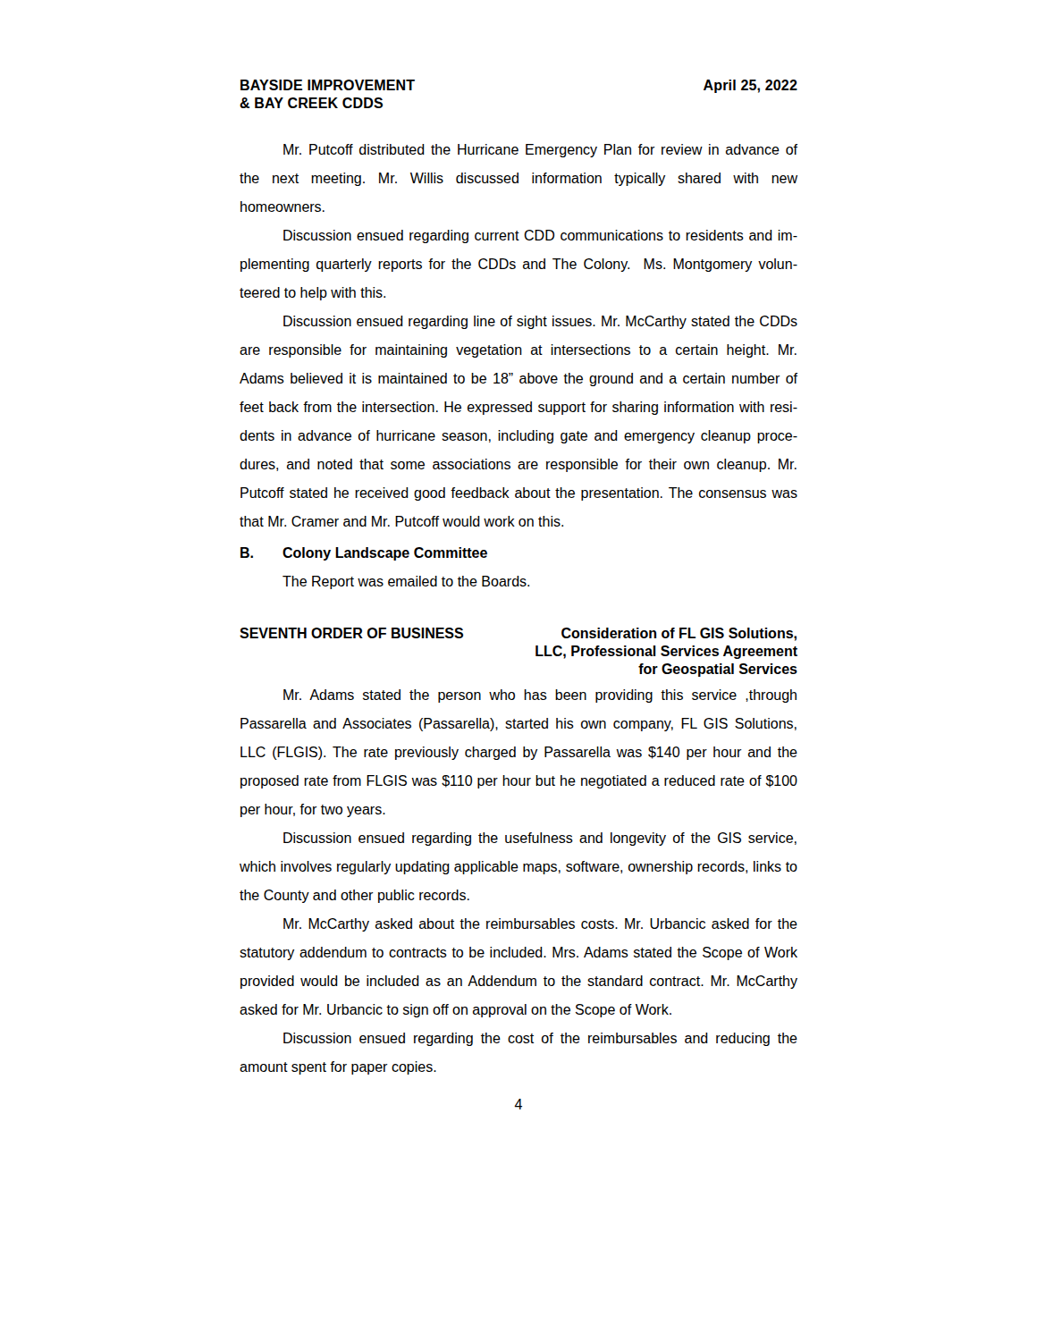BAYSIDE IMPROVEMENT
April 25, 2022
& BAY CREEK CDDS
Mr. Putcoff distributed the Hurricane Emergency Plan for review in advance of the next meeting. Mr. Willis discussed information typically shared with new homeowners.
Discussion ensued regarding current CDD communications to residents and implementing quarterly reports for the CDDs and The Colony. Ms. Montgomery volunteered to help with this.
Discussion ensued regarding line of sight issues. Mr. McCarthy stated the CDDs are responsible for maintaining vegetation at intersections to a certain height. Mr. Adams believed it is maintained to be 18” above the ground and a certain number of feet back from the intersection. He expressed support for sharing information with residents in advance of hurricane season, including gate and emergency cleanup procedures, and noted that some associations are responsible for their own cleanup. Mr. Putcoff stated he received good feedback about the presentation. The consensus was that Mr. Cramer and Mr. Putcoff would work on this.
B.
Colony Landscape Committee
The Report was emailed to the Boards.
SEVENTH ORDER OF BUSINESS
Consideration of FL GIS Solutions, LLC, Professional Services Agreement for Geospatial Services
Mr. Adams stated the person who has been providing this service ,through Passarella and Associates (Passarella), started his own company, FL GIS Solutions, LLC (FLGIS). The rate previously charged by Passarella was $140 per hour and the proposed rate from FLGIS was $110 per hour but he negotiated a reduced rate of $100 per hour, for two years.
Discussion ensued regarding the usefulness and longevity of the GIS service, which involves regularly updating applicable maps, software, ownership records, links to the County and other public records.
Mr. McCarthy asked about the reimbursables costs. Mr. Urbancic asked for the statutory addendum to contracts to be included. Mrs. Adams stated the Scope of Work provided would be included as an Addendum to the standard contract. Mr. McCarthy asked for Mr. Urbancic to sign off on approval on the Scope of Work.
Discussion ensued regarding the cost of the reimbursables and reducing the amount spent for paper copies.
4